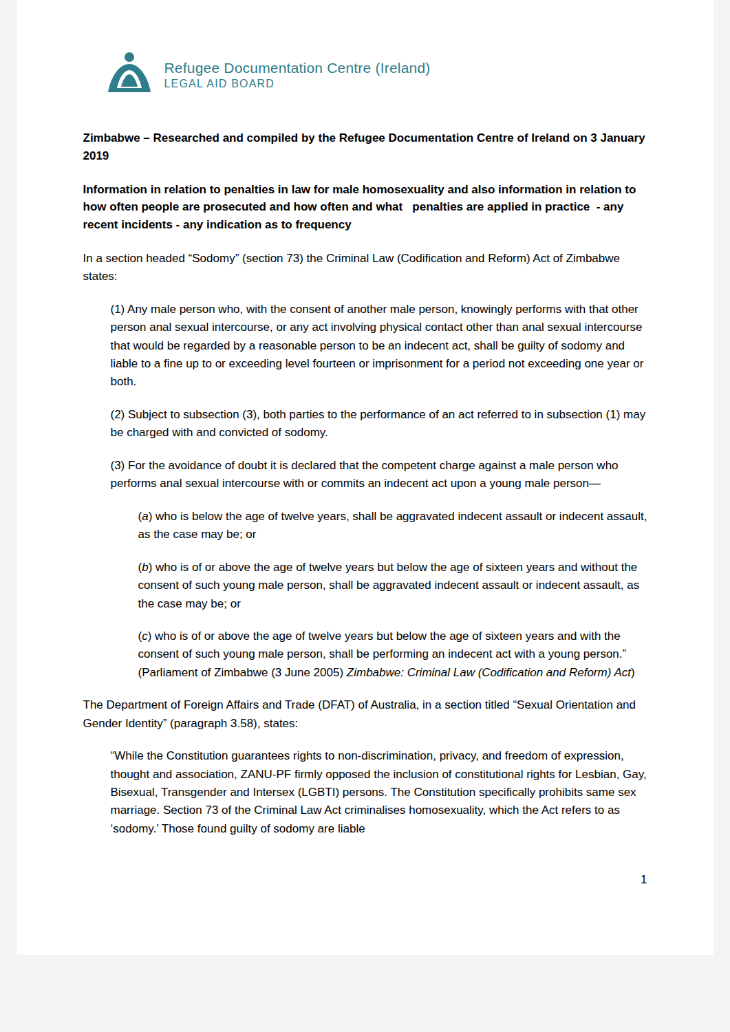Refugee Documentation Centre (Ireland)
LEGAL AID BOARD
Zimbabwe – Researched and compiled by the Refugee Documentation Centre of Ireland on 3 January 2019
Information in relation to penalties in law for male homosexuality and also information in relation to how often people are prosecuted and how often and what penalties are applied in practice - any recent incidents - any indication as to frequency
In a section headed “Sodomy” (section 73) the Criminal Law (Codification and Reform) Act of Zimbabwe states:
(1) Any male person who, with the consent of another male person, knowingly performs with that other person anal sexual intercourse, or any act involving physical contact other than anal sexual intercourse that would be regarded by a reasonable person to be an indecent act, shall be guilty of sodomy and liable to a fine up to or exceeding level fourteen or imprisonment for a period not exceeding one year or both.
(2) Subject to subsection (3), both parties to the performance of an act referred to in subsection (1) may be charged with and convicted of sodomy.
(3) For the avoidance of doubt it is declared that the competent charge against a male person who performs anal sexual intercourse with or commits an indecent act upon a young male person—
(a) who is below the age of twelve years, shall be aggravated indecent assault or indecent assault, as the case may be; or
(b) who is of or above the age of twelve years but below the age of sixteen years and without the consent of such young male person, shall be aggravated indecent assault or indecent assault, as the case may be; or
(c) who is of or above the age of twelve years but below the age of sixteen years and with the consent of such young male person, shall be performing an indecent act with a young person.” (Parliament of Zimbabwe (3 June 2005) Zimbabwe: Criminal Law (Codification and Reform) Act)
The Department of Foreign Affairs and Trade (DFAT) of Australia, in a section titled “Sexual Orientation and Gender Identity” (paragraph 3.58), states:
“While the Constitution guarantees rights to non-discrimination, privacy, and freedom of expression, thought and association, ZANU-PF firmly opposed the inclusion of constitutional rights for Lesbian, Gay, Bisexual, Transgender and Intersex (LGBTI) persons. The Constitution specifically prohibits same sex marriage. Section 73 of the Criminal Law Act criminalises homosexuality, which the Act refers to as ‘sodomy.’ Those found guilty of sodomy are liable
1